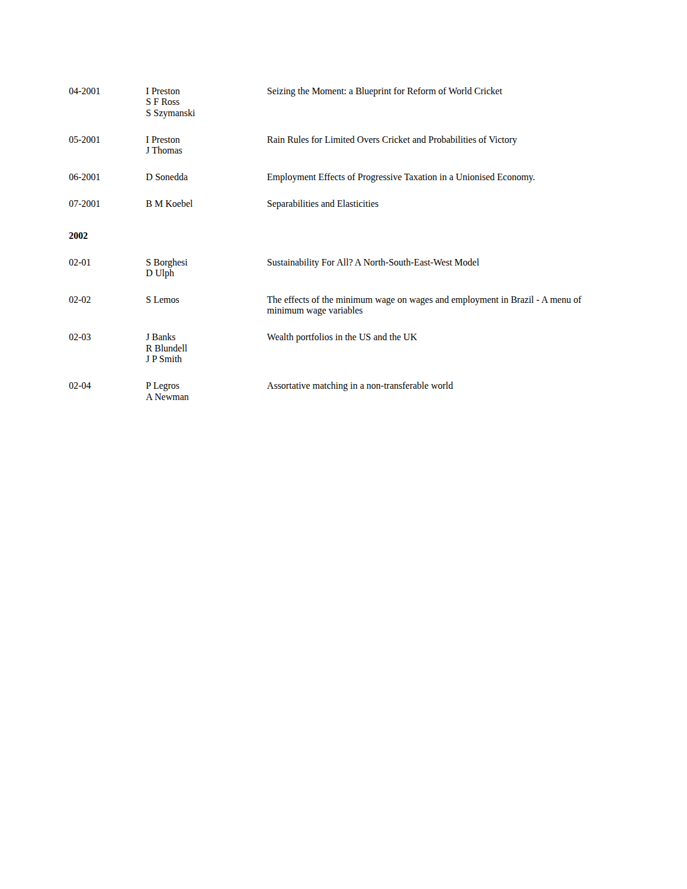| 04-2001 | I Preston S F Ross S Szymanski | Seizing the Moment: a Blueprint for Reform of World Cricket |
| 05-2001 | I Preston J Thomas | Rain Rules for Limited Overs Cricket and Probabilities of Victory |
| 06-2001 | D Sonedda | Employment Effects of Progressive Taxation in a Unionised Economy. |
| 07-2001 | B M Koebel | Separabilities and Elasticities |
| 2002 |
| 02-01 | S Borghesi D Ulph | Sustainability For All? A North-South-East-West Model |
| 02-02 | S Lemos | The effects of the minimum wage on wages and employment in Brazil - A menu of minimum wage variables |
| 02-03 | J Banks R Blundell J P Smith | Wealth portfolios in the US and the UK |
| 02-04 | P Legros A Newman | Assortative matching in a non-transferable world |